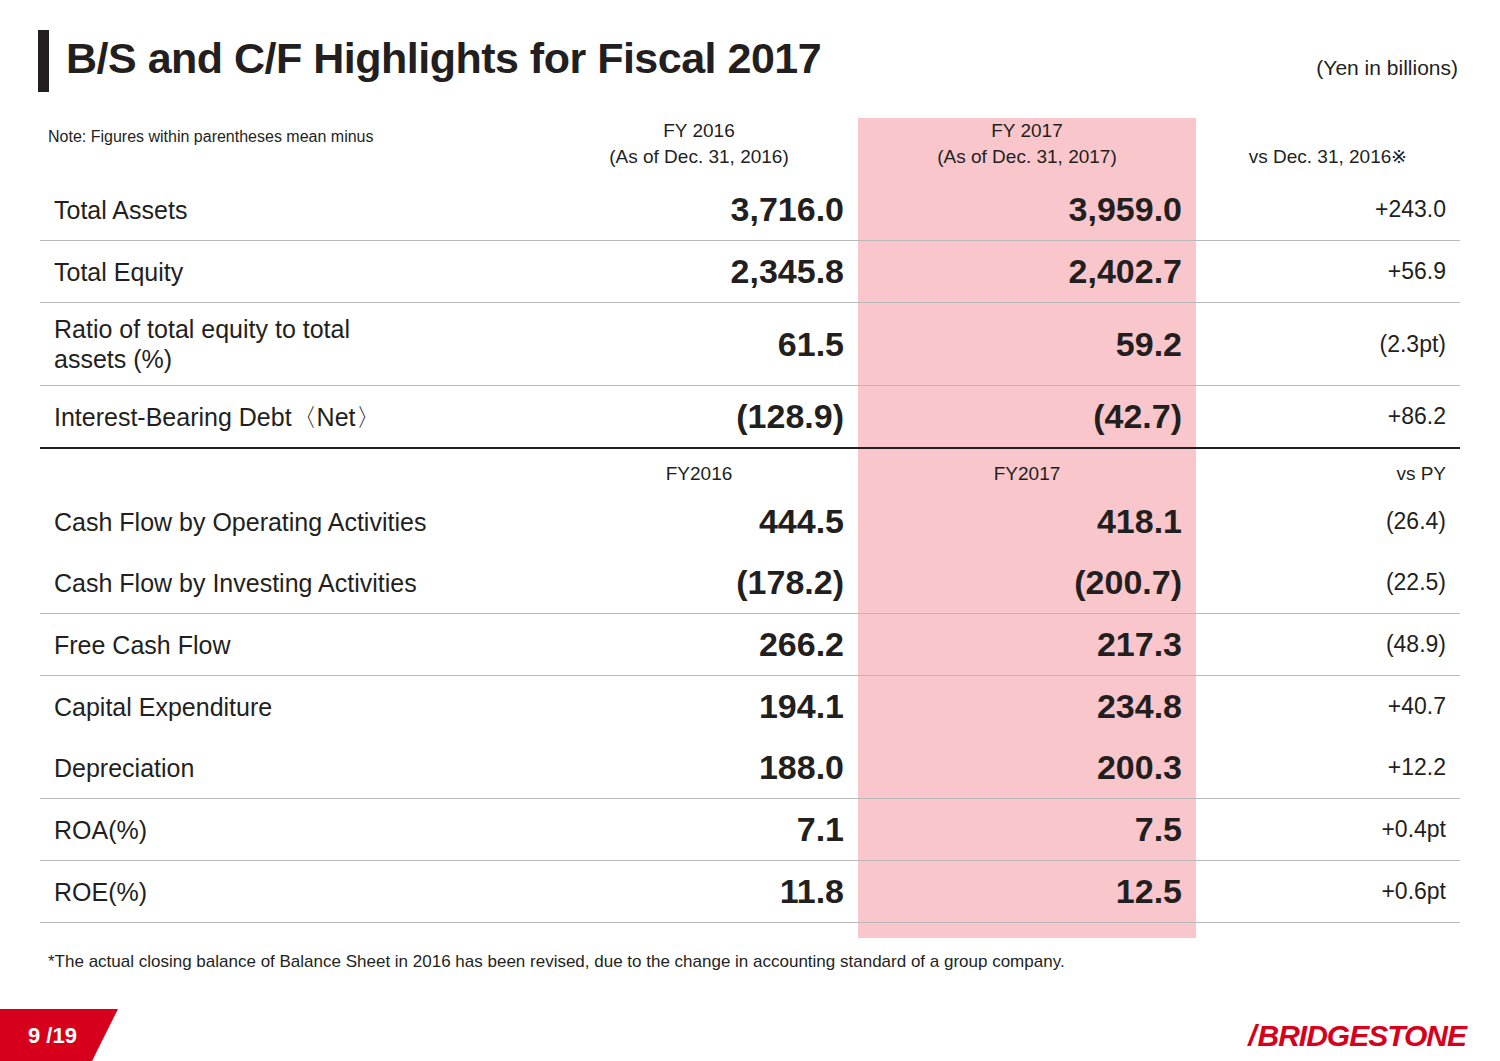B/S and C/F Highlights for Fiscal 2017
(Yen in billions)
Note: Figures within parentheses mean minus
| | FY 2016 (As of Dec. 31, 2016) | FY 2017 (As of Dec. 31, 2017) | vs Dec. 31, 2016※ |
| --- | --- | --- | --- |
| Total Assets | 3,716.0 | 3,959.0 | +243.0 |
| Total Equity | 2,345.8 | 2,402.7 | +56.9 |
| Ratio of total equity to total assets (%) | 61.5 | 59.2 | (2.3pt) |
| Interest-Bearing Debt〈Net〉 | (128.9) | (42.7) | +86.2 |
| | FY2016 | FY2017 | vs PY |
| Cash Flow by Operating Activities | 444.5 | 418.1 | (26.4) |
| Cash Flow by Investing Activities | (178.2) | (200.7) | (22.5) |
| Free Cash Flow | 266.2 | 217.3 | (48.9) |
| Capital Expenditure | 194.1 | 234.8 | +40.7 |
| Depreciation | 188.0 | 200.3 | +12.2 |
| ROA(%) | 7.1 | 7.5 | +0.4pt |
| ROE(%) | 11.8 | 12.5 | +0.6pt |
*The actual closing balance of Balance Sheet in 2016 has been revised, due to the change in accounting standard of a group company.
9 /19
/BRIDGESTONE